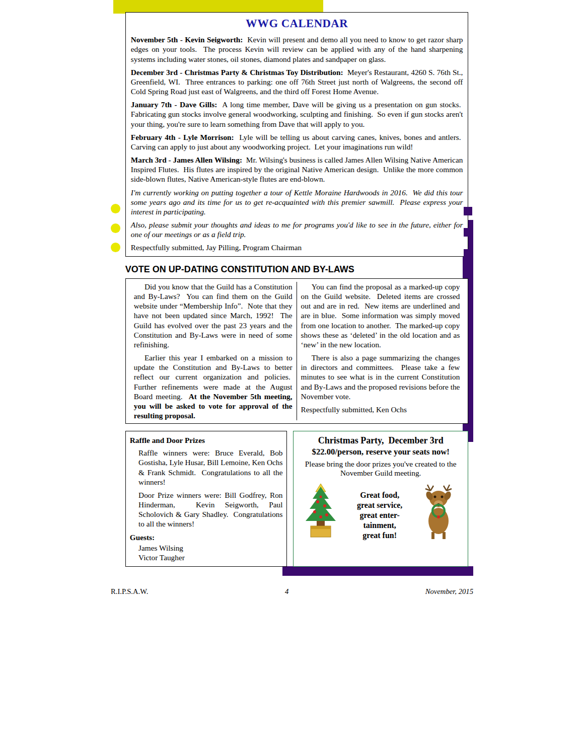WWG CALENDAR
November 5th - Kevin Seigworth: Kevin will present and demo all you need to know to get razor sharp edges on your tools. The process Kevin will review can be applied with any of the hand sharpening systems including water stones, oil stones, diamond plates and sandpaper on glass.
December 3rd - Christmas Party & Christmas Toy Distribution: Meyer's Restaurant, 4260 S. 76th St., Greenfield, WI. Three entrances to parking: one off 76th Street just north of Walgreens, the second off Cold Spring Road just east of Walgreens, and the third off Forest Home Avenue.
January 7th - Dave Gills: A long time member, Dave will be giving us a presentation on gun stocks. Fabricating gun stocks involve general woodworking, sculpting and finishing. So even if gun stocks aren't your thing, you're sure to learn something from Dave that will apply to you.
February 4th - Lyle Morrison: Lyle will be telling us about carving canes, knives, bones and antlers. Carving can apply to just about any woodworking project. Let your imaginations run wild!
March 3rd - James Allen Wilsing: Mr. Wilsing's business is called James Allen Wilsing Native American Inspired Flutes. His flutes are inspired by the original Native American design. Unlike the more common side-blown flutes, Native American-style flutes are end-blown.
I'm currently working on putting together a tour of Kettle Moraine Hardwoods in 2016. We did this tour some years ago and its time for us to get re-acquainted with this premier sawmill. Please express your interest in participating.
Also, please submit your thoughts and ideas to me for programs you'd like to see in the future, either for one of our meetings or as a field trip.
Respectfully submitted, Jay Pilling, Program Chairman
VOTE ON UP-DATING CONSTITUTION AND BY-LAWS
Did you know that the Guild has a Constitution and By-Laws? You can find them on the Guild website under “Membership Info”. Note that they have not been updated since March, 1992! The Guild has evolved over the past 23 years and the Constitution and By-Laws were in need of some refinishing.
Earlier this year I embarked on a mission to update the Constitution and By-Laws to better reflect our current organization and policies. Further refinements were made at the August Board meeting. At the November 5th meeting, you will be asked to vote for approval of the resulting proposal.
You can find the proposal as a marked-up copy on the Guild website. Deleted items are crossed out and are in red. New items are underlined and are in blue. Some information was simply moved from one location to another. The marked-up copy shows these as ‘deleted’ in the old location and as ‘new’ in the new location.
There is also a page summarizing the changes in directors and committees. Please take a few minutes to see what is in the current Constitution and By-Laws and the proposed revisions before the November vote.
Respectfully submitted, Ken Ochs
Raffle and Door Prizes
Raffle winners were: Bruce Everald, Bob Gostisha, Lyle Husar, Bill Lemoine, Ken Ochs & Frank Schmidt. Congratulations to all the winners!
Door Prize winners were: Bill Godfrey, Ron Hinderman, Kevin Seigworth, Paul Scholovich & Gary Shadley. Congratulations to all the winners!
Guests:
James Wilsing
Victor Taugher
Christmas Party, December 3rd
$22.00/person, reserve your seats now!
Please bring the door prizes you've created to the November Guild meeting.
Great food,
great service,
great enter-
tainment,
great fun!
R.I.P.S.A.W.
4
November, 2015